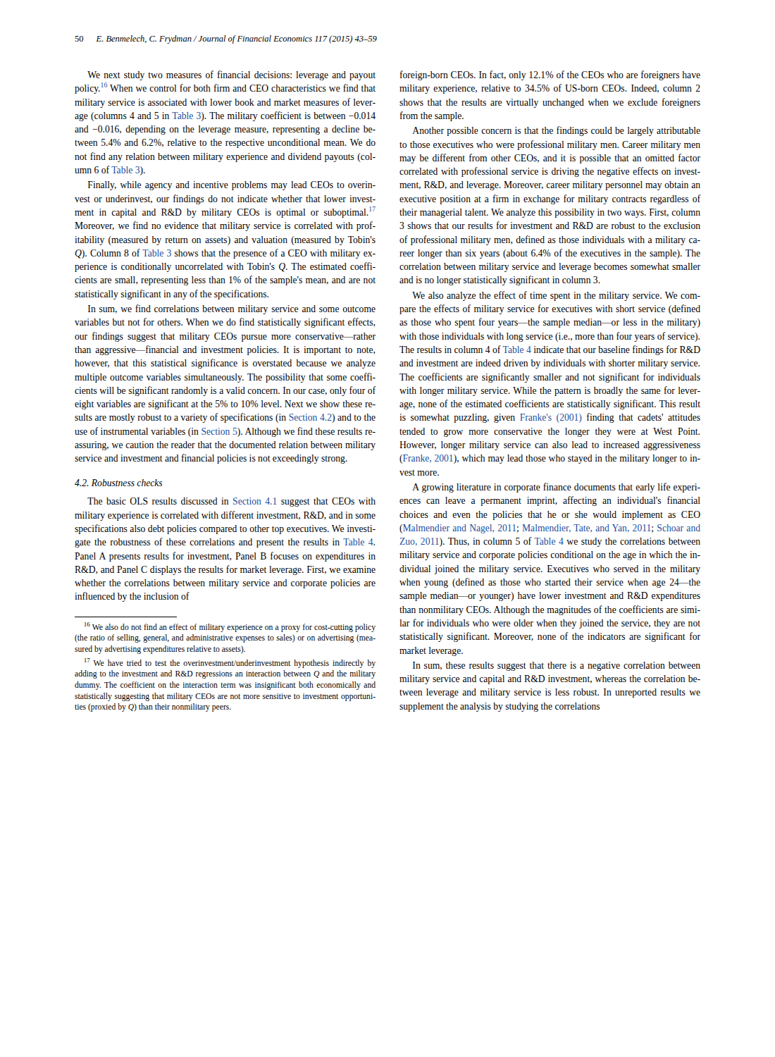50 E. Benmelech, C. Frydman / Journal of Financial Economics 117 (2015) 43–59
We next study two measures of financial decisions: leverage and payout policy.16 When we control for both firm and CEO characteristics we find that military service is associated with lower book and market measures of leverage (columns 4 and 5 in Table 3). The military coefficient is between −0.014 and −0.016, depending on the leverage measure, representing a decline between 5.4% and 6.2%, relative to the respective unconditional mean. We do not find any relation between military experience and dividend payouts (column 6 of Table 3).
Finally, while agency and incentive problems may lead CEOs to overinvest or underinvest, our findings do not indicate whether that lower investment in capital and R&D by military CEOs is optimal or suboptimal.17 Moreover, we find no evidence that military service is correlated with profitability (measured by return on assets) and valuation (measured by Tobin's Q). Column 8 of Table 3 shows that the presence of a CEO with military experience is conditionally uncorrelated with Tobin's Q. The estimated coefficients are small, representing less than 1% of the sample's mean, and are not statistically significant in any of the specifications.
In sum, we find correlations between military service and some outcome variables but not for others. When we do find statistically significant effects, our findings suggest that military CEOs pursue more conservative—rather than aggressive—financial and investment policies. It is important to note, however, that this statistical significance is overstated because we analyze multiple outcome variables simultaneously. The possibility that some coefficients will be significant randomly is a valid concern. In our case, only four of eight variables are significant at the 5% to 10% level. Next we show these results are mostly robust to a variety of specifications (in Section 4.2) and to the use of instrumental variables (in Section 5). Although we find these results reassuring, we caution the reader that the documented relation between military service and investment and financial policies is not exceedingly strong.
4.2. Robustness checks
The basic OLS results discussed in Section 4.1 suggest that CEOs with military experience is correlated with different investment, R&D, and in some specifications also debt policies compared to other top executives. We investigate the robustness of these correlations and present the results in Table 4. Panel A presents results for investment, Panel B focuses on expenditures in R&D, and Panel C displays the results for market leverage. First, we examine whether the correlations between military service and corporate policies are influenced by the inclusion of
16 We also do not find an effect of military experience on a proxy for cost-cutting policy (the ratio of selling, general, and administrative expenses to sales) or on advertising (measured by advertising expenditures relative to assets).
17 We have tried to test the overinvestment/underinvestment hypothesis indirectly by adding to the investment and R&D regressions an interaction between Q and the military dummy. The coefficient on the interaction term was insignificant both economically and statistically suggesting that military CEOs are not more sensitive to investment opportunities (proxied by Q) than their nonmilitary peers.
foreign-born CEOs. In fact, only 12.1% of the CEOs who are foreigners have military experience, relative to 34.5% of US-born CEOs. Indeed, column 2 shows that the results are virtually unchanged when we exclude foreigners from the sample.
Another possible concern is that the findings could be largely attributable to those executives who were professional military men. Career military men may be different from other CEOs, and it is possible that an omitted factor correlated with professional service is driving the negative effects on investment, R&D, and leverage. Moreover, career military personnel may obtain an executive position at a firm in exchange for military contracts regardless of their managerial talent. We analyze this possibility in two ways. First, column 3 shows that our results for investment and R&D are robust to the exclusion of professional military men, defined as those individuals with a military career longer than six years (about 6.4% of the executives in the sample). The correlation between military service and leverage becomes somewhat smaller and is no longer statistically significant in column 3.
We also analyze the effect of time spent in the military service. We compare the effects of military service for executives with short service (defined as those who spent four years—the sample median—or less in the military) with those individuals with long service (i.e., more than four years of service). The results in column 4 of Table 4 indicate that our baseline findings for R&D and investment are indeed driven by individuals with shorter military service. The coefficients are significantly smaller and not significant for individuals with longer military service. While the pattern is broadly the same for leverage, none of the estimated coefficients are statistically significant. This result is somewhat puzzling, given Franke's (2001) finding that cadets' attitudes tended to grow more conservative the longer they were at West Point. However, longer military service can also lead to increased aggressiveness (Franke, 2001), which may lead those who stayed in the military longer to invest more.
A growing literature in corporate finance documents that early life experiences can leave a permanent imprint, affecting an individual's financial choices and even the policies that he or she would implement as CEO (Malmendier and Nagel, 2011; Malmendier, Tate, and Yan, 2011; Schoar and Zuo, 2011). Thus, in column 5 of Table 4 we study the correlations between military service and corporate policies conditional on the age in which the individual joined the military service. Executives who served in the military when young (defined as those who started their service when age 24—the sample median—or younger) have lower investment and R&D expenditures than nonmilitary CEOs. Although the magnitudes of the coefficients are similar for individuals who were older when they joined the service, they are not statistically significant. Moreover, none of the indicators are significant for market leverage.
In sum, these results suggest that there is a negative correlation between military service and capital and R&D investment, whereas the correlation between leverage and military service is less robust. In unreported results we supplement the analysis by studying the correlations